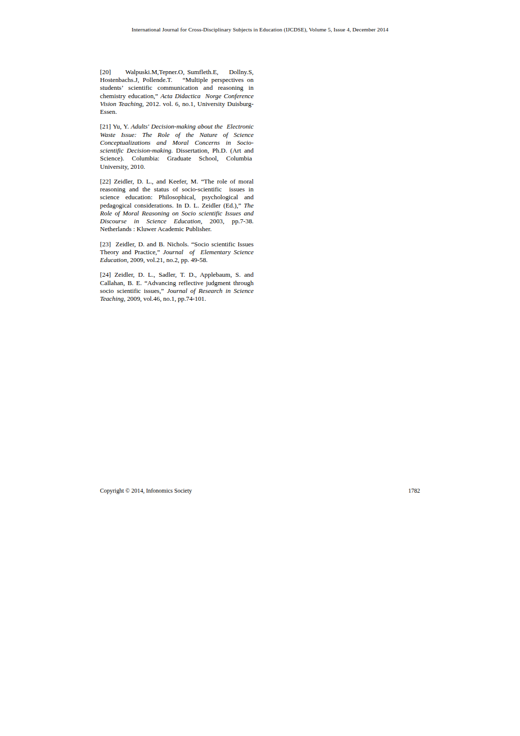International Journal for Cross-Disciplinary Subjects in Education (IJCDSE), Volume 5, Issue 4, December 2014
[20] Walpuski.M,Tepner.O, Sumfleth.E, Dollny.S, Hostenbachs.J, Pollende.T. “Multiple perspectives on students’ scientific communication and reasoning in chemistry education,” Acta Didactica Norge Conference Vision Teaching, 2012. vol. 6, no.1, University Duisburg-Essen.
[21] Yu, Y. Adults' Decision-making about the Electronic Waste Issue: The Role of the Nature of Science Conceptualizations and Moral Concerns in Socio-scientific Decision-making. Dissertation, Ph.D. (Art and Science). Columbia: Graduate School, Columbia University, 2010.
[22] Zeidler, D. L., and Keefer, M. “The role of moral reasoning and the status of socio-scientific issues in science education: Philosophical, psychological and pedagogical considerations. In D. L. Zeidler (Ed.),” The Role of Moral Reasoning on Socio scientific Issues and Discourse in Science Education, 2003, pp.7-38. Netherlands : Kluwer Academic Publisher.
[23] Zeidler, D. and B. Nichols. “Socio scientific Issues Theory and Practice,” Journal of Elementary Science Education, 2009, vol.21, no.2, pp. 49-58.
[24] Zeidler, D. L., Sadler, T. D., Applebaum, S. and Callahan, B. E. “Advancing reflective judgment through socio scientific issues,” Journal of Research in Science Teaching, 2009, vol.46, no.1, pp.74-101.
Copyright © 2014, Infonomics Society
1782